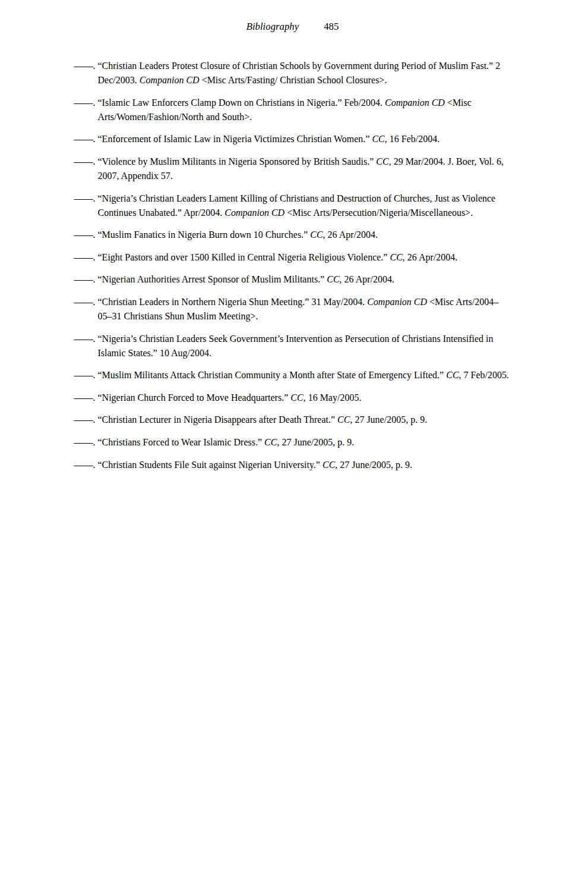Bibliography 485
——. “Christian Leaders Protest Closure of Christian Schools by Government during Period of Muslim Fast.” 2 Dec/2003. Companion CD <Misc Arts/Fasting/ Christian School Closures>.
——. “Islamic Law Enforcers Clamp Down on Christians in Nigeria.” Feb/2004. Companion CD <Misc Arts/Women/Fashion/North and South>.
——. “Enforcement of Islamic Law in Nigeria Victimizes Christian Women.” CC, 16 Feb/2004.
——. “Violence by Muslim Militants in Nigeria Sponsored by British Saudis.” CC, 29 Mar/2004. J. Boer, Vol. 6, 2007, Appendix 57.
——. “Nigeria’s Christian Leaders Lament Killing of Christians and Destruction of Churches, Just as Violence Continues Unabated.” Apr/2004. Companion CD <Misc Arts/Persecution/Nigeria/Miscellaneous>.
——. “Muslim Fanatics in Nigeria Burn down 10 Churches.” CC, 26 Apr/2004.
——. “Eight Pastors and over 1500 Killed in Central Nigeria Religious Violence.” CC, 26 Apr/2004.
——. “Nigerian Authorities Arrest Sponsor of Muslim Militants.” CC, 26 Apr/2004.
——. “Christian Leaders in Northern Nigeria Shun Meeting.” 31 May/2004. Companion CD <Misc Arts/2004–05–31 Christians Shun Muslim Meeting>.
——. “Nigeria’s Christian Leaders Seek Government’s Intervention as Persecution of Christians Intensified in Islamic States.” 10 Aug/2004.
——. “Muslim Militants Attack Christian Community a Month after State of Emergency Lifted.” CC, 7 Feb/2005.
——. “Nigerian Church Forced to Move Headquarters.” CC, 16 May/2005.
——. “Christian Lecturer in Nigeria Disappears after Death Threat.” CC, 27 June/2005, p. 9.
——. “Christians Forced to Wear Islamic Dress.” CC, 27 June/2005, p. 9.
——. “Christian Students File Suit against Nigerian University.” CC, 27 June/2005, p. 9.